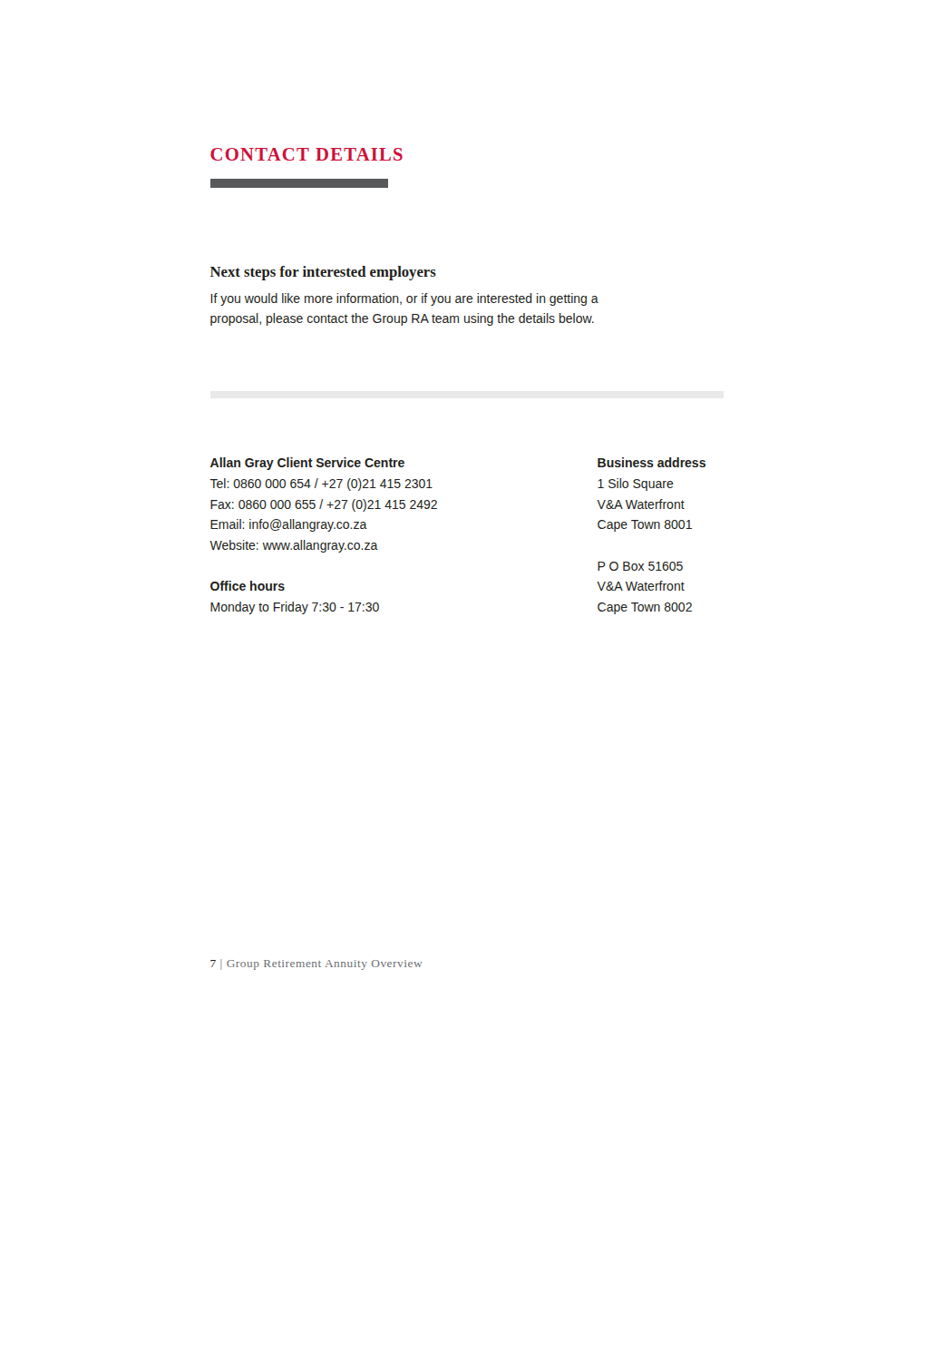Contact Details
Next steps for interested employers
If you would like more information, or if you are interested in getting a proposal, please contact the Group RA team using the details below.
Allan Gray Client Service Centre
Tel: 0860 000 654 / +27 (0)21 415 2301
Fax: 0860 000 655 / +27 (0)21 415 2492
Email: info@allangray.co.za
Website: www.allangray.co.za
Office hours
Monday to Friday 7:30 - 17:30
Business address
1 Silo Square
V&A Waterfront
Cape Town 8001
P O Box 51605
V&A Waterfront
Cape Town 8002
7 | Group Retirement Annuity Overview